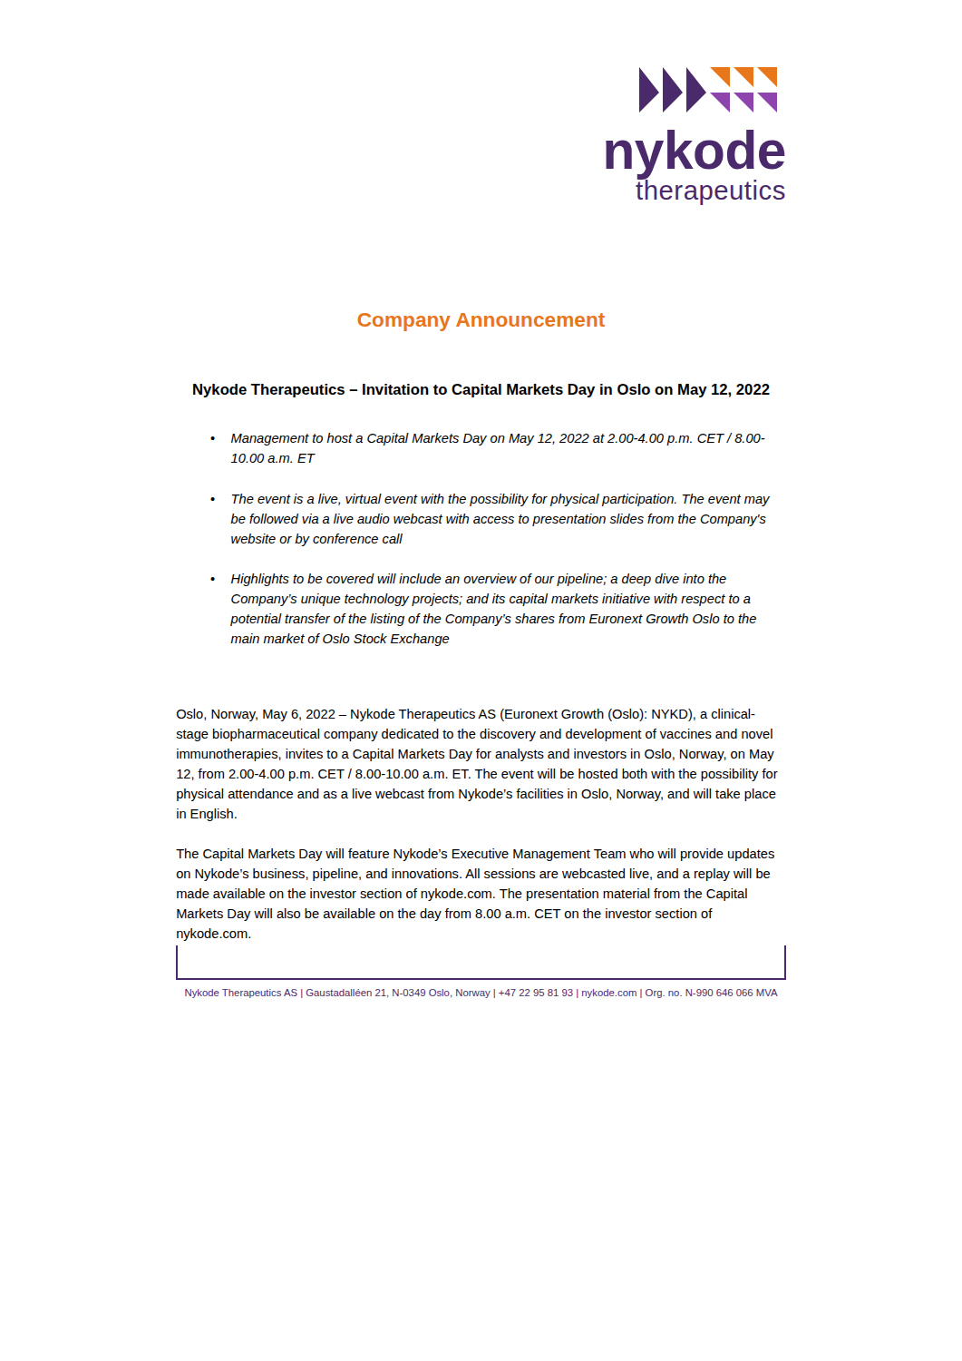nykode
therapeutics
Company Announcement
Nykode Therapeutics – Invitation to Capital Markets Day in Oslo on May 12, 2022
Management to host a Capital Markets Day on May 12, 2022 at 2.00-4.00 p.m. CET / 8.00-10.00 a.m. ET
The event is a live, virtual event with the possibility for physical participation. The event may be followed via a live audio webcast with access to presentation slides from the Company's website or by conference call
Highlights to be covered will include an overview of our pipeline; a deep dive into the Company’s unique technology projects; and its capital markets initiative with respect to a potential transfer of the listing of the Company’s shares from Euronext Growth Oslo to the main market of Oslo Stock Exchange
Oslo, Norway, May 6, 2022 – Nykode Therapeutics AS (Euronext Growth (Oslo): NYKD), a clinical-stage biopharmaceutical company dedicated to the discovery and development of vaccines and novel immunotherapies, invites to a Capital Markets Day for analysts and investors in Oslo, Norway, on May 12, from 2.00-4.00 p.m. CET / 8.00-10.00 a.m. ET. The event will be hosted both with the possibility for physical attendance and as a live webcast from Nykode’s facilities in Oslo, Norway, and will take place in English.
The Capital Markets Day will feature Nykode’s Executive Management Team who will provide updates on Nykode’s business, pipeline, and innovations. All sessions are webcasted live, and a replay will be made available on the investor section of nykode.com. The presentation material from the Capital Markets Day will also be available on the day from 8.00 a.m. CET on the investor section of nykode.com.
Nykode Therapeutics AS | Gaustadalléen 21, N-0349 Oslo, Norway | +47 22 95 81 93 | nykode.com | Org. no. N-990 646 066 MVA